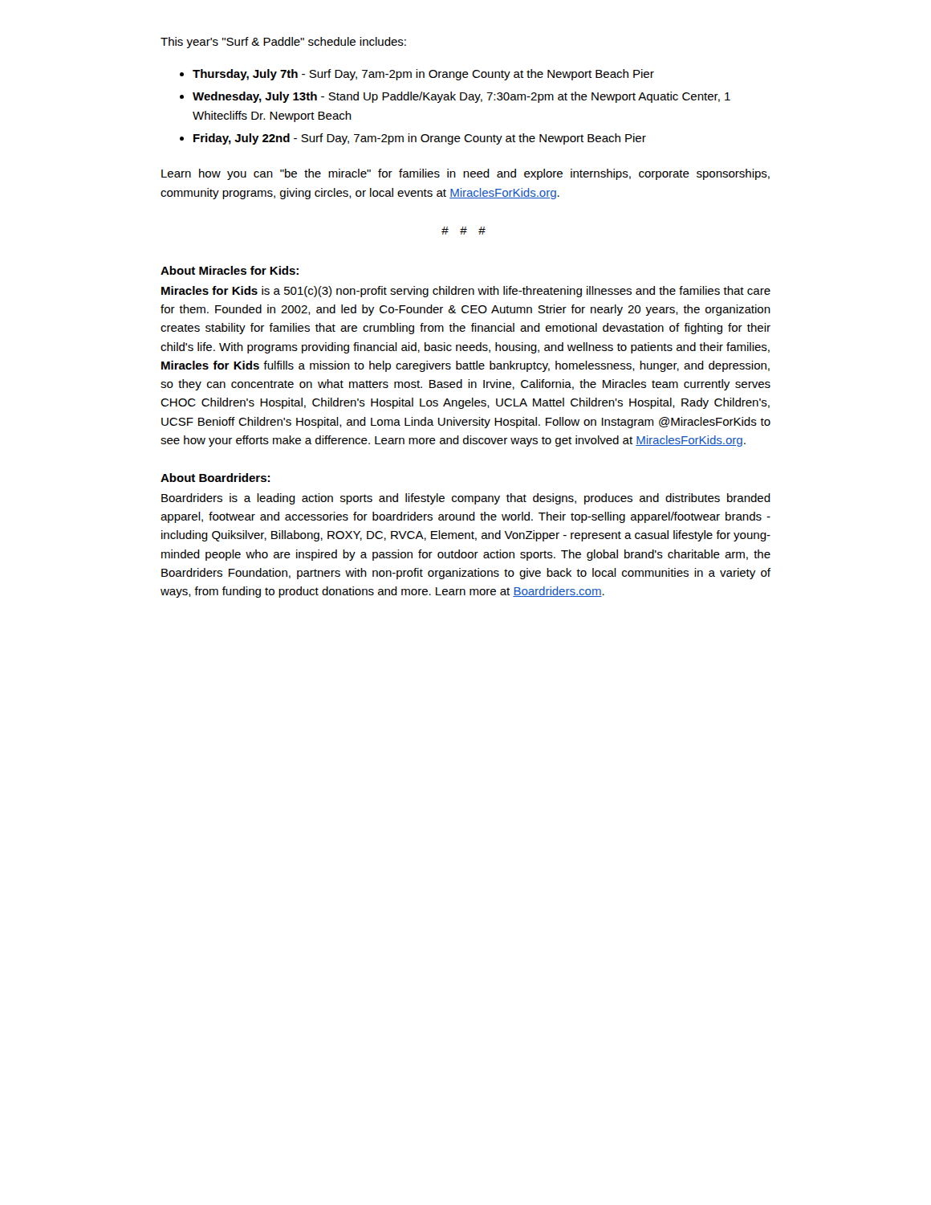This year's "Surf & Paddle" schedule includes:
Thursday, July 7th - Surf Day, 7am-2pm in Orange County at the Newport Beach Pier
Wednesday, July 13th - Stand Up Paddle/Kayak Day, 7:30am-2pm at the Newport Aquatic Center, 1 Whitecliffs Dr. Newport Beach
Friday, July 22nd - Surf Day, 7am-2pm in Orange County at the Newport Beach Pier
Learn how you can "be the miracle" for families in need and explore internships, corporate sponsorships, community programs, giving circles, or local events at MiraclesForKids.org.
# # #
About Miracles for Kids:
Miracles for Kids is a 501(c)(3) non-profit serving children with life-threatening illnesses and the families that care for them. Founded in 2002, and led by Co-Founder & CEO Autumn Strier for nearly 20 years, the organization creates stability for families that are crumbling from the financial and emotional devastation of fighting for their child's life. With programs providing financial aid, basic needs, housing, and wellness to patients and their families, Miracles for Kids fulfills a mission to help caregivers battle bankruptcy, homelessness, hunger, and depression, so they can concentrate on what matters most. Based in Irvine, California, the Miracles team currently serves CHOC Children's Hospital, Children's Hospital Los Angeles, UCLA Mattel Children's Hospital, Rady Children's, UCSF Benioff Children's Hospital, and Loma Linda University Hospital. Follow on Instagram @MiraclesForKids to see how your efforts make a difference. Learn more and discover ways to get involved at MiraclesForKids.org.
About Boardriders:
Boardriders is a leading action sports and lifestyle company that designs, produces and distributes branded apparel, footwear and accessories for boardriders around the world. Their top-selling apparel/footwear brands - including Quiksilver, Billabong, ROXY, DC, RVCA, Element, and VonZipper - represent a casual lifestyle for young-minded people who are inspired by a passion for outdoor action sports. The global brand's charitable arm, the Boardriders Foundation, partners with non-profit organizations to give back to local communities in a variety of ways, from funding to product donations and more. Learn more at Boardriders.com.